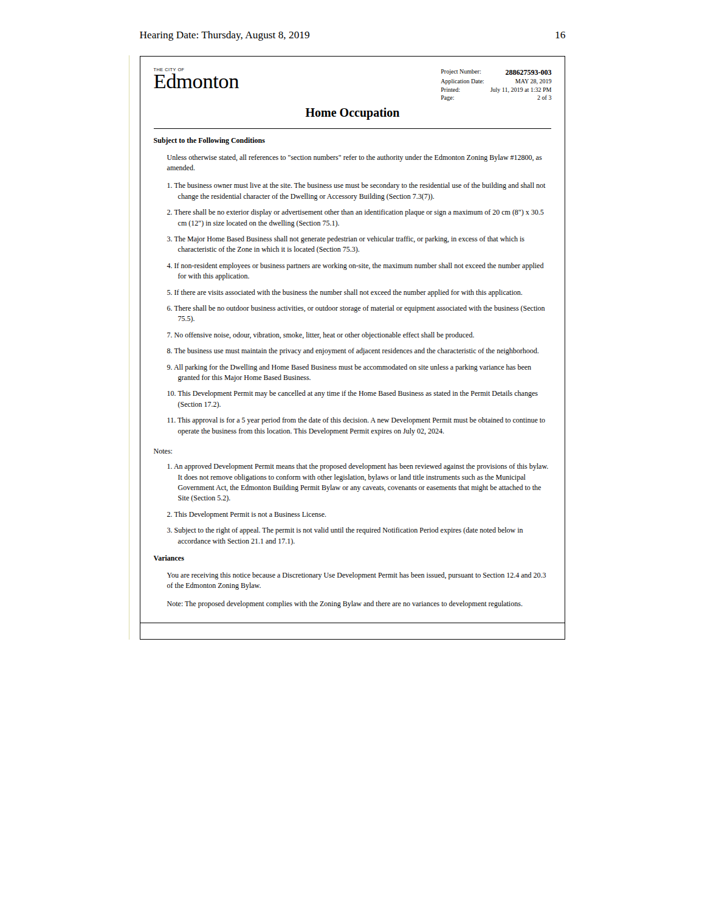Hearing Date: Thursday, August 8, 2019
16
THE CITY OF Edmonton
| Project Number: | 288627593-003 |
| Application Date: | MAY 28, 2019 |
| Printed: | July 11, 2019 at 1:32 PM |
| Page: | 2 of 3 |
Home Occupation
Subject to the Following Conditions
Unless otherwise stated, all references to "section numbers" refer to the authority under the Edmonton Zoning Bylaw #12800, as amended.
1. The business owner must live at the site. The business use must be secondary to the residential use of the building and shall not change the residential character of the Dwelling or Accessory Building (Section 7.3(7)).
2. There shall be no exterior display or advertisement other than an identification plaque or sign a maximum of 20 cm (8") x 30.5 cm (12") in size located on the dwelling (Section 75.1).
3. The Major Home Based Business shall not generate pedestrian or vehicular traffic, or parking, in excess of that which is characteristic of the Zone in which it is located (Section 75.3).
4. If non-resident employees or business partners are working on-site, the maximum number shall not exceed the number applied for with this application.
5. If there are visits associated with the business the number shall not exceed the number applied for with this application.
6. There shall be no outdoor business activities, or outdoor storage of material or equipment associated with the business (Section 75.5).
7. No offensive noise, odour, vibration, smoke, litter, heat or other objectionable effect shall be produced.
8. The business use must maintain the privacy and enjoyment of adjacent residences and the characteristic of the neighborhood.
9. All parking for the Dwelling and Home Based Business must be accommodated on site unless a parking variance has been granted for this Major Home Based Business.
10. This Development Permit may be cancelled at any time if the Home Based Business as stated in the Permit Details changes (Section 17.2).
11. This approval is for a 5 year period from the date of this decision. A new Development Permit must be obtained to continue to operate the business from this location. This Development Permit expires on July 02, 2024.
Notes:
1. An approved Development Permit means that the proposed development has been reviewed against the provisions of this bylaw. It does not remove obligations to conform with other legislation, bylaws or land title instruments such as the Municipal Government Act, the Edmonton Building Permit Bylaw or any caveats, covenants or easements that might be attached to the Site (Section 5.2).
2. This Development Permit is not a Business License.
3. Subject to the right of appeal. The permit is not valid until the required Notification Period expires (date noted below in accordance with Section 21.1 and 17.1).
Variances
You are receiving this notice because a Discretionary Use Development Permit has been issued, pursuant to Section 12.4 and 20.3 of the Edmonton Zoning Bylaw.
Note: The proposed development complies with the Zoning Bylaw and there are no variances to development regulations.